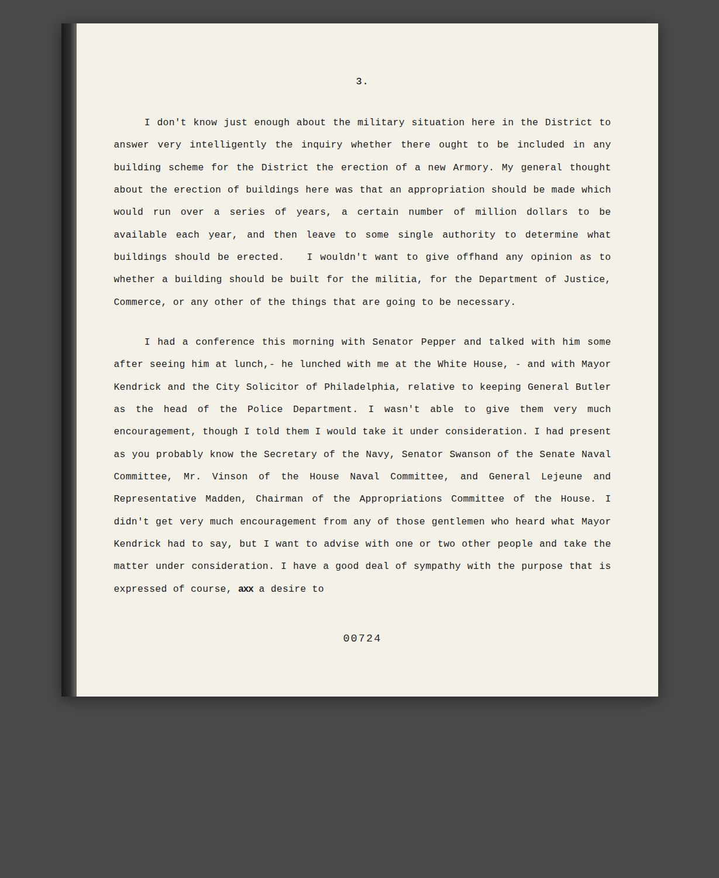3.
I don't know just enough about the military situation here in the District to answer very intelligently the inquiry whether there ought to be included in any building scheme for the District the erection of a new Armory. My general thought about the erection of buildings here was that an appropriation should be made which would run over a series of years, a certain number of million dollars to be available each year, and then leave to some single authority to determine what buildings should be erected. I wouldn't want to give offhand any opinion as to whether a building should be built for the militia, for the Department of Justice, Commerce, or any other of the things that are going to be necessary.
I had a conference this morning with Senator Pepper and talked with him some after seeing him at lunch,- he lunched with me at the White House, - and with Mayor Kendrick and the City Solicitor of Philadelphia, relative to keeping General Butler as the head of the Police Department. I wasn't able to give them very much encouragement, though I told them I would take it under consideration. I had present as you probably know the Secretary of the Navy, Senator Swanson of the Senate Naval Committee, Mr. Vinson of the House Naval Committee, and General Lejeune and Representative Madden, Chairman of the Appropriations Committee of the House. I didn't get very much encouragement from any of those gentlemen who heard what Mayor Kendrick had to say, but I want to advise with one or two other people and take the matter under consideration. I have a good deal of sympathy with the purpose that is expressed of course, axx a desire to
00724